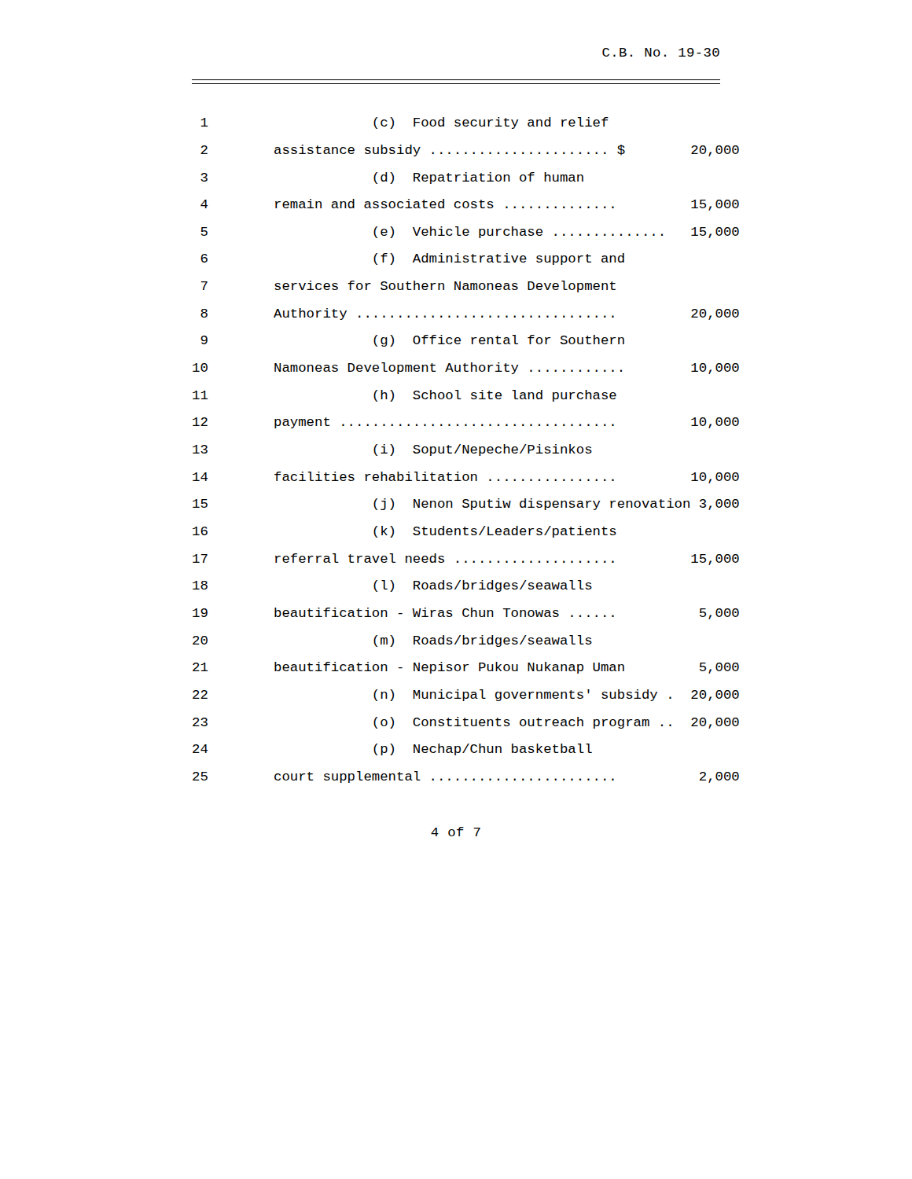C.B. No. 19-30
| 1 | (c) Food security and relief | |
| 2 | assistance subsidy ...................... $ | 20,000 |
| 3 | (d) Repatriation of human | |
| 4 | remain and associated costs .............. | 15,000 |
| 5 | (e) Vehicle purchase .............. | 15,000 |
| 6 | (f) Administrative support and | |
| 7 | services for Southern Namoneas Development | |
| 8 | Authority ................................ | 20,000 |
| 9 | (g) Office rental for Southern | |
| 10 | Namoneas Development Authority ............ | 10,000 |
| 11 | (h) School site land purchase | |
| 12 | payment .................................. | 10,000 |
| 13 | (i) Soput/Nepeche/Pisinkos | |
| 14 | facilities rehabilitation ................ | 10,000 |
| 15 | (j) Nenon Sputiw dispensary renovation | 3,000 |
| 16 | (k) Students/Leaders/patients | |
| 17 | referral travel needs .................... | 15,000 |
| 18 | (l) Roads/bridges/seawalls | |
| 19 | beautification - Wiras Chun Tonowas ...... | 5,000 |
| 20 | (m) Roads/bridges/seawalls | |
| 21 | beautification - Nepisor Pukou Nukanap Uman | 5,000 |
| 22 | (n) Municipal governments' subsidy . | 20,000 |
| 23 | (o) Constituents outreach program .. | 20,000 |
| 24 | (p) Nechap/Chun basketball | |
| 25 | court supplemental ....................... | 2,000 |
4 of 7